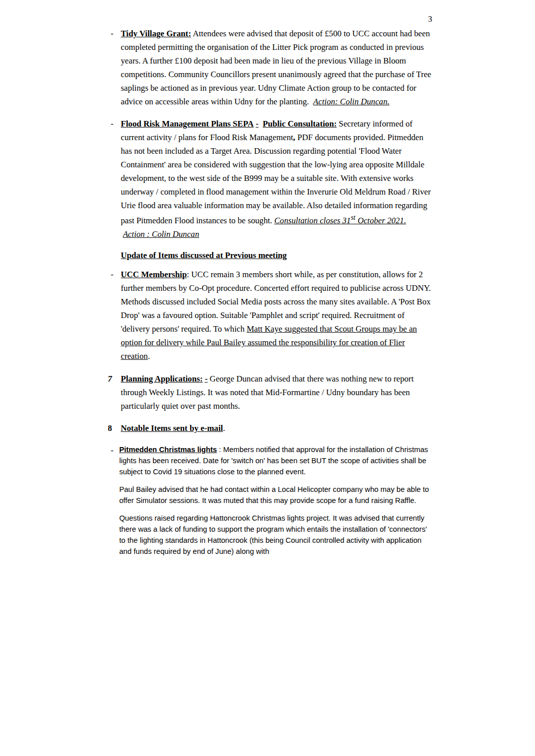3
Tidy Village Grant: Attendees were advised that deposit of £500 to UCC account had been completed permitting the organisation of the Litter Pick program as conducted in previous years. A further £100 deposit had been made in lieu of the previous Village in Bloom competitions. Community Councillors present unanimously agreed that the purchase of Tree saplings be actioned as in previous year. Udny Climate Action group to be contacted for advice on accessible areas within Udny for the planting. Action: Colin Duncan.
Flood Risk Management Plans SEPA - Public Consultation: Secretary informed of current activity / plans for Flood Risk Management, PDF documents provided. Pitmedden has not been included as a Target Area. Discussion regarding potential 'Flood Water Containment' area be considered with suggestion that the low-lying area opposite Milldale development, to the west side of the B999 may be a suitable site. With extensive works underway / completed in flood management within the Inverurie Old Meldrum Road / River Urie flood area valuable information may be available. Also detailed information regarding past Pitmedden Flood instances to be sought. Consultation closes 31st October 2021. Action : Colin Duncan
Update of Items discussed at Previous meeting
UCC Membership: UCC remain 3 members short while, as per constitution, allows for 2 further members by Co-Opt procedure. Concerted effort required to publicise across UDNY. Methods discussed included Social Media posts across the many sites available. A 'Post Box Drop' was a favoured option. Suitable 'Pamphlet and script' required. Recruitment of 'delivery persons' required. To which Matt Kaye suggested that Scout Groups may be an option for delivery while Paul Bailey assumed the responsibility for creation of Flier creation.
7
Planning Applications: - George Duncan advised that there was nothing new to report through Weekly Listings. It was noted that Mid-Formartine / Udny boundary has been particularly quiet over past months.
8
Notable Items sent by e-mail.
Pitmedden Christmas lights : Members notified that approval for the installation of Christmas lights has been received. Date for 'switch on' has been set BUT the scope of activities shall be subject to Covid 19 situations close to the planned event.
Paul Bailey advised that he had contact within a Local Helicopter company who may be able to offer Simulator sessions. It was muted that this may provide scope for a fund raising Raffle.
Questions raised regarding Hattoncrook Christmas lights project. It was advised that currently there was a lack of funding to support the program which entails the installation of 'connectors' to the lighting standards in Hattoncrook (this being Council controlled activity with application and funds required by end of June) along with